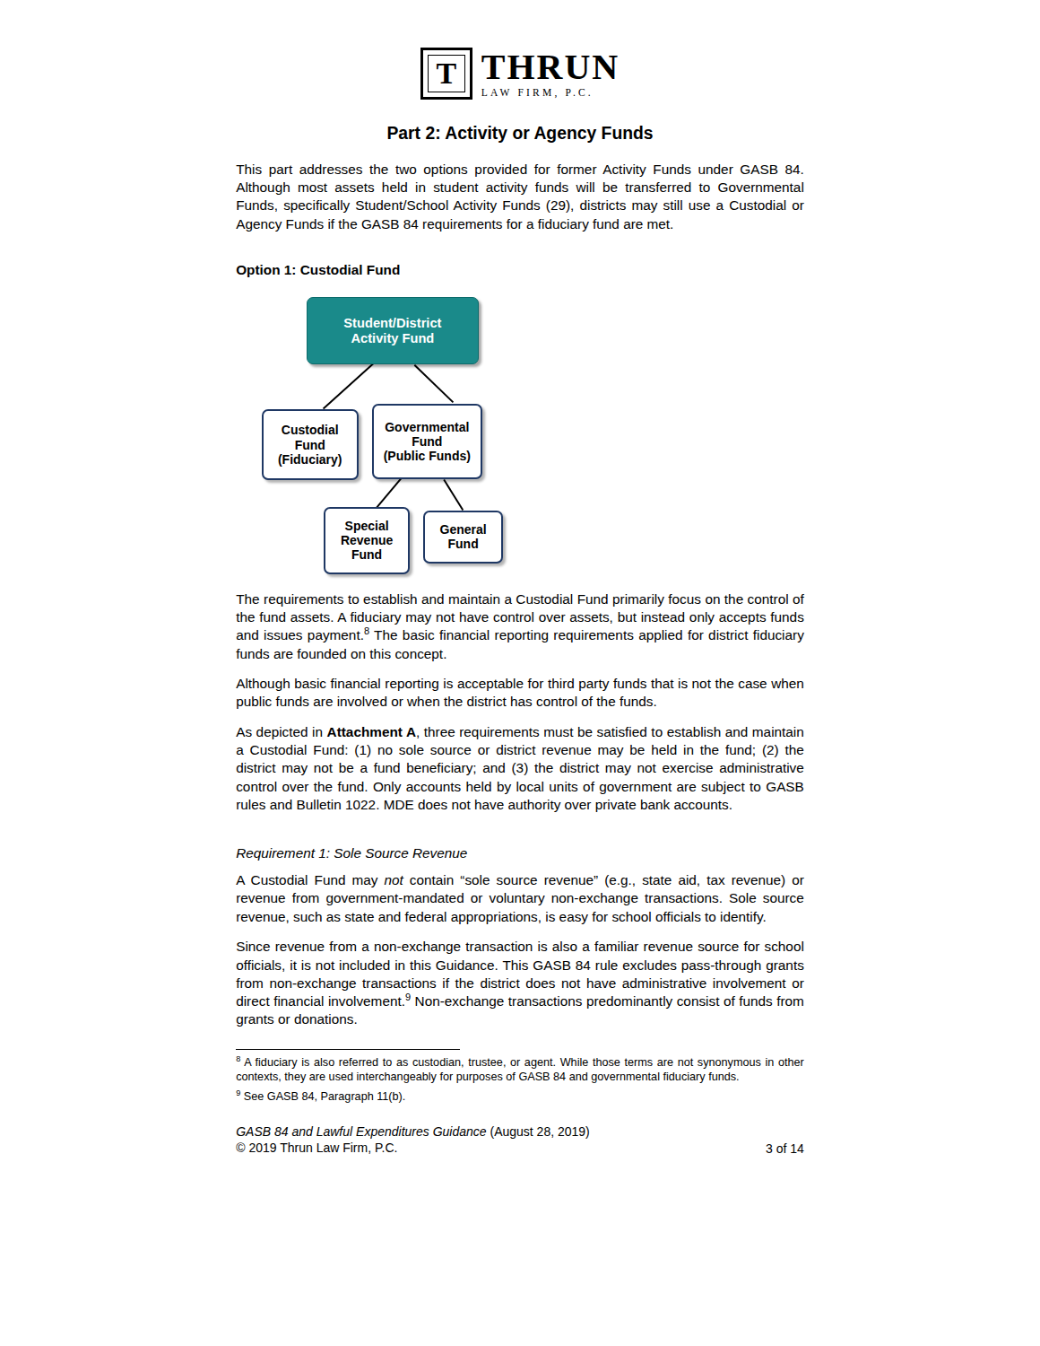T
THRUN LAW FIRM, P.C.
Part 2: Activity or Agency Funds
This part addresses the two options provided for former Activity Funds under GASB 84. Although most assets held in student activity funds will be transferred to Governmental Funds, specifically Student/School Activity Funds (29), districts may still use a Custodial or Agency Funds if the GASB 84 requirements for a fiduciary fund are met.
Option 1: Custodial Fund
Student/District
Activity Fund
Custodial
Fund
(Fiduciary)
Governmental
Fund
(Public Funds)
Special
Revenue
Fund
General
Fund
The requirements to establish and maintain a Custodial Fund primarily focus on the control of the fund assets. A fiduciary may not have control over assets, but instead only accepts funds and issues payment.8 The basic financial reporting requirements applied for district fiduciary funds are founded on this concept.
Although basic financial reporting is acceptable for third party funds that is not the case when public funds are involved or when the district has control of the funds.
As depicted in Attachment A, three requirements must be satisfied to establish and maintain a Custodial Fund: (1) no sole source or district revenue may be held in the fund; (2) the district may not be a fund beneficiary; and (3) the district may not exercise administrative control over the fund. Only accounts held by local units of government are subject to GASB rules and Bulletin 1022. MDE does not have authority over private bank accounts.
Requirement 1: Sole Source Revenue
A Custodial Fund may not contain “sole source revenue” (e.g., state aid, tax revenue) or revenue from government-mandated or voluntary non-exchange transactions. Sole source revenue, such as state and federal appropriations, is easy for school officials to identify.
Since revenue from a non-exchange transaction is also a familiar revenue source for school officials, it is not included in this Guidance. This GASB 84 rule excludes pass-through grants from non-exchange transactions if the district does not have administrative involvement or direct financial involvement.9 Non-exchange transactions predominantly consist of funds from grants or donations.
8 A fiduciary is also referred to as custodian, trustee, or agent. While those terms are not synonymous in other contexts, they are used interchangeably for purposes of GASB 84 and governmental fiduciary funds.
9 See GASB 84, Paragraph 11(b).
GASB 84 and Lawful Expenditures Guidance (August 28, 2019)
© 2019 Thrun Law Firm, P.C.
3 of 14